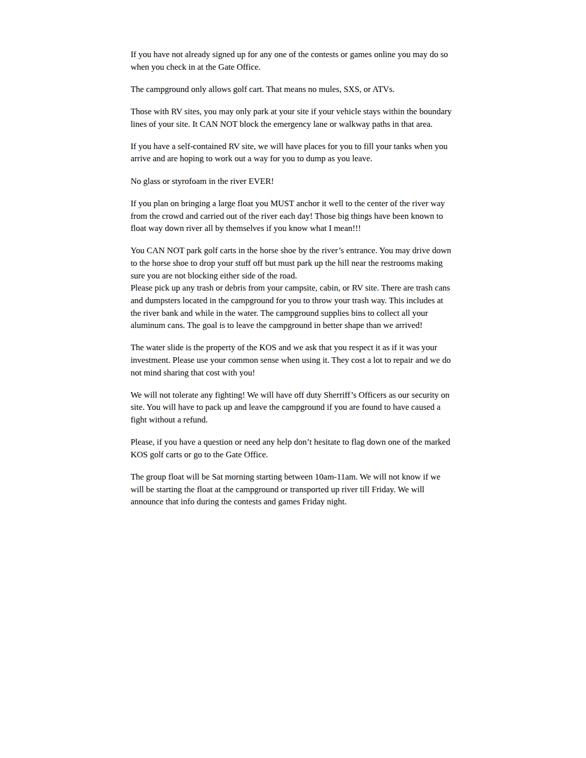If you have not already signed up for any one of the contests or games online you may do so when you check in at the Gate Office.
The campground only allows golf cart. That means no mules, SXS, or ATVs.
Those with RV sites, you may only park at your site if your vehicle stays within the boundary lines of your site. It CAN NOT block the emergency lane or walkway paths in that area.
If you have a self-contained RV site, we will have places for you to fill your tanks when you arrive and are hoping to work out a way for you to dump as you leave.
No glass or styrofoam in the river EVER!
If you plan on bringing a large float you MUST anchor it well to the center of the river way from the crowd and carried out of the river each day! Those big things have been known to float way down river all by themselves if you know what I mean!!!
You CAN NOT park golf carts in the horse shoe by the river’s entrance. You may drive down to the horse shoe to drop your stuff off but must park up the hill near the restrooms making sure you are not blocking either side of the road.
Please pick up any trash or debris from your campsite, cabin, or RV site. There are trash cans and dumpsters located in the campground for you to throw your trash way. This includes at the river bank and while in the water. The campground supplies bins to collect all your aluminum cans. The goal is to leave the campground in better shape than we arrived!
The water slide is the property of the KOS and we ask that you respect it as if it was your investment. Please use your common sense when using it. They cost a lot to repair and we do not mind sharing that cost with you!
We will not tolerate any fighting! We will have off duty Sherriff’s Officers as our security on site. You will have to pack up and leave the campground if you are found to have caused a fight without a refund.
Please, if you have a question or need any help don’t hesitate to flag down one of the marked KOS golf carts or go to the Gate Office.
The group float will be Sat morning starting between 10am-11am. We will not know if we will be starting the float at the campground or transported up river till Friday. We will announce that info during the contests and games Friday night.